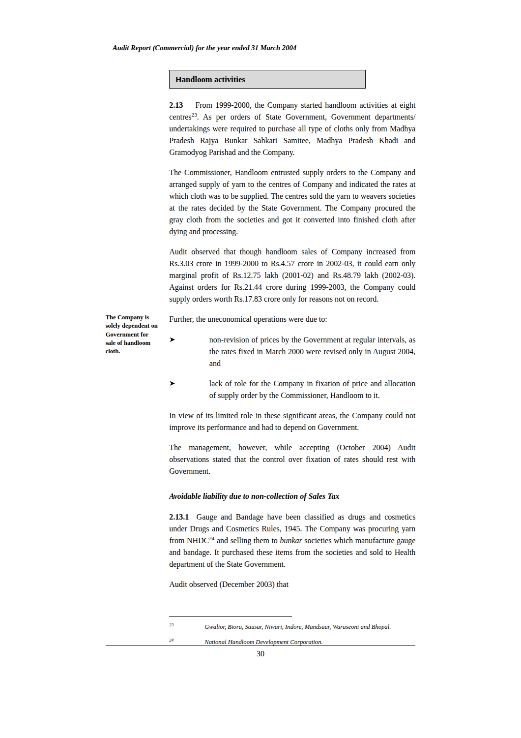Audit Report (Commercial) for the year ended 31 March 2004
Handloom activities
2.13 From 1999-2000, the Company started handloom activities at eight centres23. As per orders of State Government, Government departments/ undertakings were required to purchase all type of cloths only from Madhya Pradesh Rajya Bunkar Sahkari Samitee, Madhya Pradesh Khadi and Gramodyog Parishad and the Company.
The Commissioner, Handloom entrusted supply orders to the Company and arranged supply of yarn to the centres of Company and indicated the rates at which cloth was to be supplied. The centres sold the yarn to weavers societies at the rates decided by the State Government. The Company procured the gray cloth from the societies and got it converted into finished cloth after dying and processing.
Audit observed that though handloom sales of Company increased from Rs.3.03 crore in 1999-2000 to Rs.4.57 crore in 2002-03, it could earn only marginal profit of Rs.12.75 lakh (2001-02) and Rs.48.79 lakh (2002-03). Against orders for Rs.21.44 crore during 1999-2003, the Company could supply orders worth Rs.17.83 crore only for reasons not on record.
The Company is solely dependent on Government for sale of handloom cloth.
Further, the uneconomical operations were due to:
➤ non-revision of prices by the Government at regular intervals, as the rates fixed in March 2000 were revised only in August 2004, and
➤ lack of role for the Company in fixation of price and allocation of supply order by the Commissioner, Handloom to it.
In view of its limited role in these significant areas, the Company could not improve its performance and had to depend on Government.
The management, however, while accepting (October 2004) Audit observations stated that the control over fixation of rates should rest with Government.
Avoidable liability due to non-collection of Sales Tax
2.13.1 Gauge and Bandage have been classified as drugs and cosmetics under Drugs and Cosmetics Rules, 1945. The Company was procuring yarn from NHDC24 and selling them to bunkar societies which manufacture gauge and bandage. It purchased these items from the societies and sold to Health department of the State Government.
Audit observed (December 2003) that
23 Gwalior, Biora, Sausar, Niwari, Indore, Mandsaur, Waraseoni and Bhopal.
24 National Handloom Development Corporation.
30